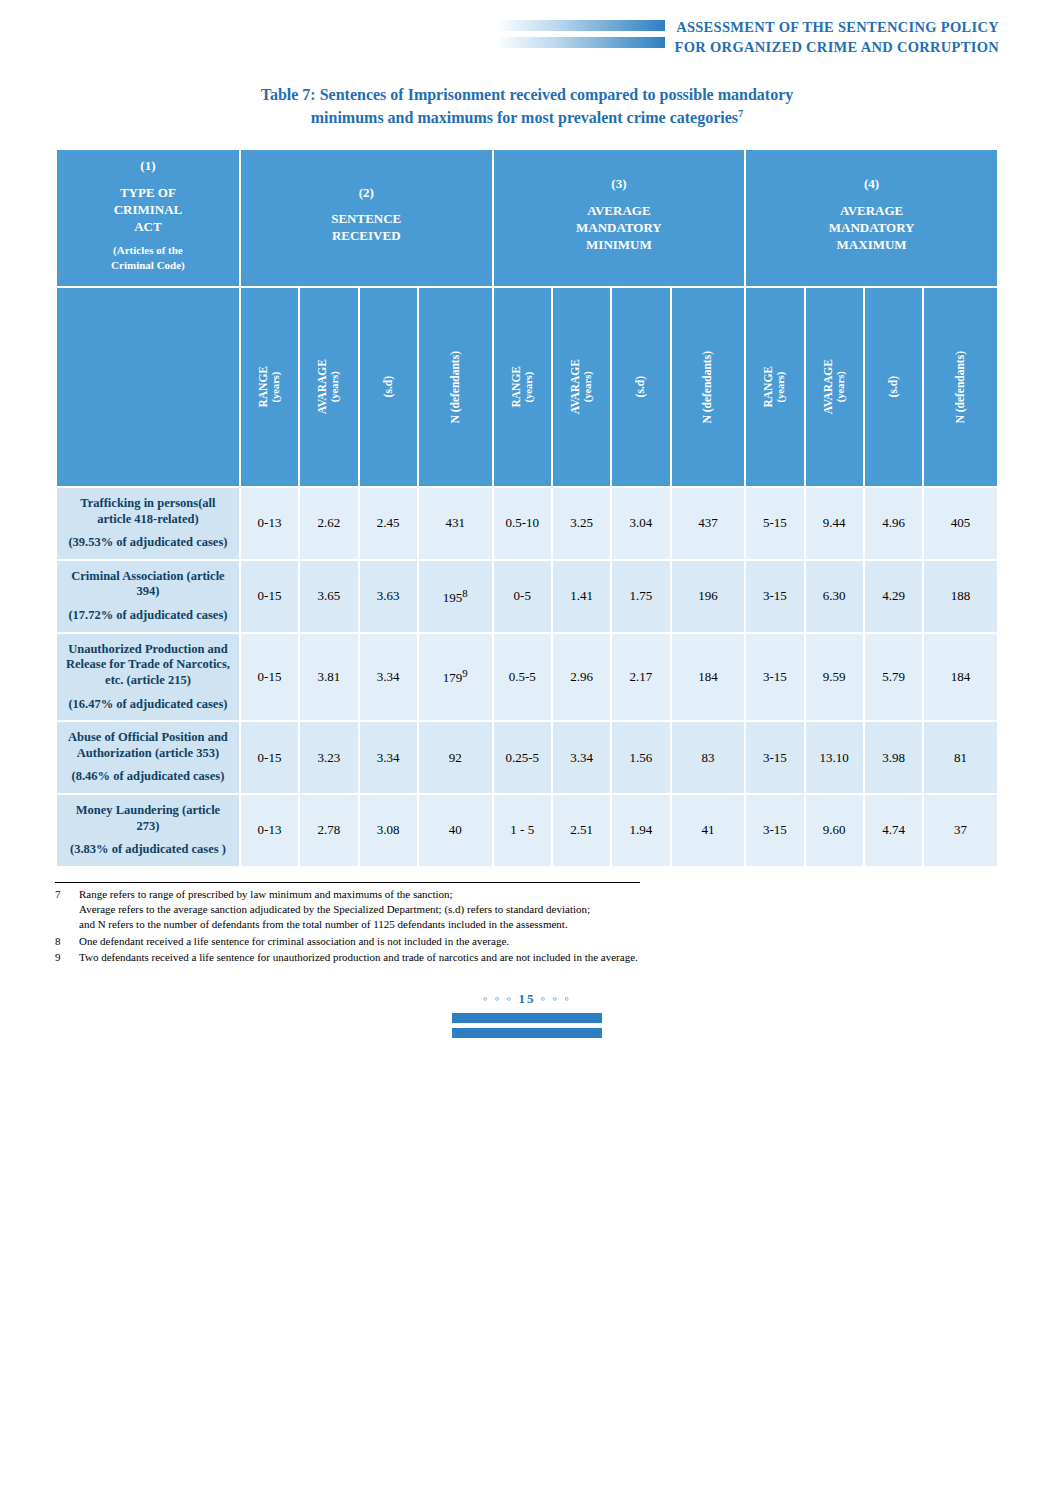ASSESSMENT OF THE SENTENCING POLICY
FOR ORGANIZED CRIME AND CORRUPTION
Table 7: Sentences of Imprisonment received compared to possible mandatory
minimums and maximums for most prevalent crime categories7
| (1) TYPE OF CRIMINAL ACT (Articles of the Criminal Code) | (2) SENTENCE RECEIVED | (3) AVERAGE MANDATORY MINIMUM | (4) AVERAGE MANDATORY MAXIMUM |
| --- | --- | --- | --- |
| | RANGE (years) | AVARAGE (years) | (s.d) | N (defendants) | RANGE (years) | AVARAGE (years) | (s.d) | N (defendants) | RANGE (years) | AVARAGE (years) | (s.d) | N (defendants) |
| Trafficking in persons(all article 418-related) (39.53% of adjudicated cases) | 0-13 | 2.62 | 2.45 | 431 | 0.5-10 | 3.25 | 3.04 | 437 | 5-15 | 9.44 | 4.96 | 405 |
| Criminal Association (article 394) (17.72% of adjudicated cases) | 0-15 | 3.65 | 3.63 | 195 8 | 0-5 | 1.41 | 1.75 | 196 | 3-15 | 6.30 | 4.29 | 188 |
| Unauthorized Production and Release for Trade of Narcotics, etc. (article 215) (16.47% of adjudicated cases) | 0-15 | 3.81 | 3.34 | 179 9 | 0.5-5 | 2.96 | 2.17 | 184 | 3-15 | 9.59 | 5.79 | 184 |
| Abuse of Official Position and Authorization (article 353) (8.46% of adjudicated cases) | 0-15 | 3.23 | 3.34 | 92 | 0.25-5 | 3.34 | 1.56 | 83 | 3-15 | 13.10 | 3.98 | 81 |
| Money Laundering (article 273) (3.83% of adjudicated cases ) | 0-13 | 2.78 | 3.08 | 40 | 1 - 5 | 2.51 | 1.94 | 41 | 3-15 | 9.60 | 4.74 | 37 |
7
Range refers to range of prescribed by law minimum and maximums of the sanction; Average refers to the average sanction adjudicated by the Specialized Department; (s.d) refers to standard deviation; and N refers to the number of defendants from the total number of 1125 defendants included in the assessment.
8
One defendant received a life sentence for criminal association and is not included in the average.
9
Two defendants received a life sentence for unauthorized production and trade of narcotics and are not included in the average.
◦ ◦ ◦ 15 ◦ ◦ ◦